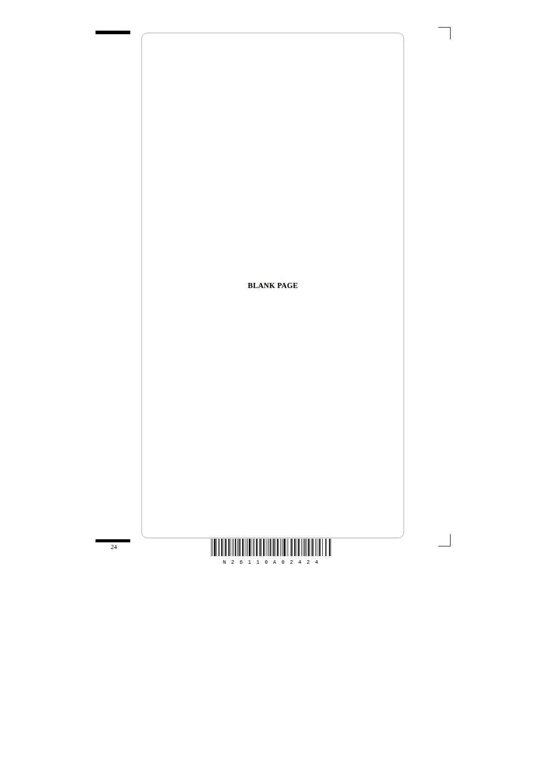BLANK PAGE
24
N 2 6 1 1 0 A 0 2 4 2 4